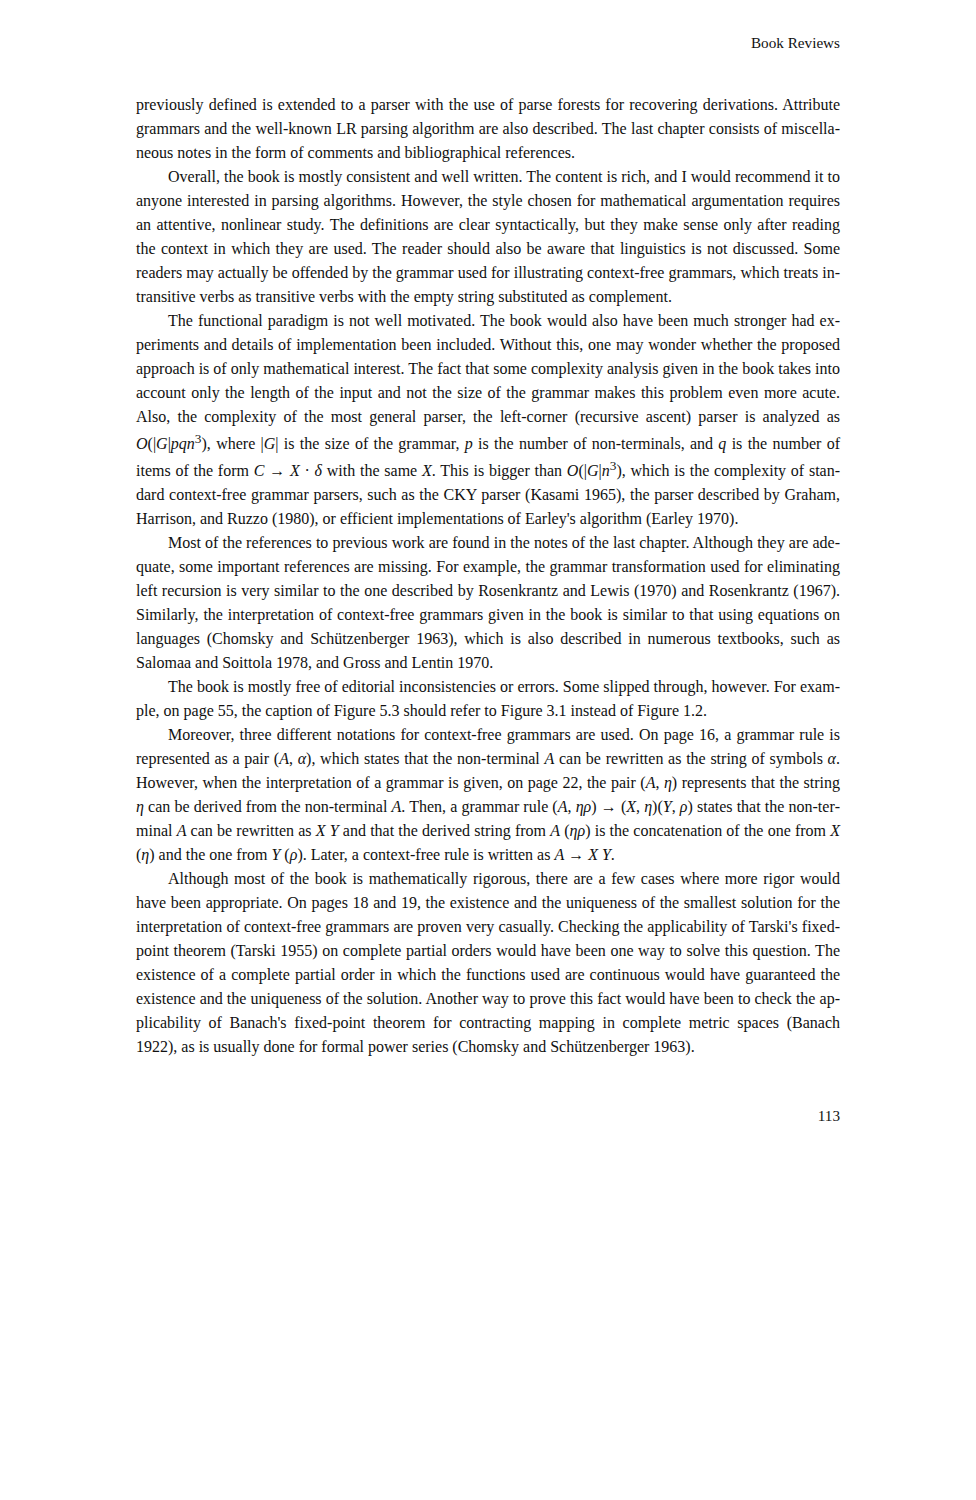Book Reviews
previously defined is extended to a parser with the use of parse forests for recovering derivations. Attribute grammars and the well-known LR parsing algorithm are also described. The last chapter consists of miscellaneous notes in the form of comments and bibliographical references.
Overall, the book is mostly consistent and well written. The content is rich, and I would recommend it to anyone interested in parsing algorithms. However, the style chosen for mathematical argumentation requires an attentive, nonlinear study. The definitions are clear syntactically, but they make sense only after reading the context in which they are used. The reader should also be aware that linguistics is not discussed. Some readers may actually be offended by the grammar used for illustrating context-free grammars, which treats intransitive verbs as transitive verbs with the empty string substituted as complement.
The functional paradigm is not well motivated. The book would also have been much stronger had experiments and details of implementation been included. Without this, one may wonder whether the proposed approach is of only mathematical interest. The fact that some complexity analysis given in the book takes into account only the length of the input and not the size of the grammar makes this problem even more acute. Also, the complexity of the most general parser, the left-corner (recursive ascent) parser is analyzed as O(|G|pqn3), where |G| is the size of the grammar, p is the number of non-terminals, and q is the number of items of the form C → X · δ with the same X. This is bigger than O(|G|n3), which is the complexity of standard context-free grammar parsers, such as the CKY parser (Kasami 1965), the parser described by Graham, Harrison, and Ruzzo (1980), or efficient implementations of Earley's algorithm (Earley 1970).
Most of the references to previous work are found in the notes of the last chapter. Although they are adequate, some important references are missing. For example, the grammar transformation used for eliminating left recursion is very similar to the one described by Rosenkrantz and Lewis (1970) and Rosenkrantz (1967). Similarly, the interpretation of context-free grammars given in the book is similar to that using equations on languages (Chomsky and Schützenberger 1963), which is also described in numerous textbooks, such as Salomaa and Soittola 1978, and Gross and Lentin 1970.
The book is mostly free of editorial inconsistencies or errors. Some slipped through, however. For example, on page 55, the caption of Figure 5.3 should refer to Figure 3.1 instead of Figure 1.2.
Moreover, three different notations for context-free grammars are used. On page 16, a grammar rule is represented as a pair (A, α), which states that the non-terminal A can be rewritten as the string of symbols α. However, when the interpretation of a grammar is given, on page 22, the pair (A, η) represents that the string η can be derived from the non-terminal A. Then, a grammar rule (A, ηρ) → (X, η)(Y, ρ) states that the non-terminal A can be rewritten as X Y and that the derived string from A (ηρ) is the concatenation of the one from X (η) and the one from Y (ρ). Later, a context-free rule is written as A → X Y.
Although most of the book is mathematically rigorous, there are a few cases where more rigor would have been appropriate. On pages 18 and 19, the existence and the uniqueness of the smallest solution for the interpretation of context-free grammars are proven very casually. Checking the applicability of Tarski's fixed-point theorem (Tarski 1955) on complete partial orders would have been one way to solve this question. The existence of a complete partial order in which the functions used are continuous would have guaranteed the existence and the uniqueness of the solution. Another way to prove this fact would have been to check the applicability of Banach's fixed-point theorem for contracting mapping in complete metric spaces (Banach 1922), as is usually done for formal power series (Chomsky and Schützenberger 1963).
113